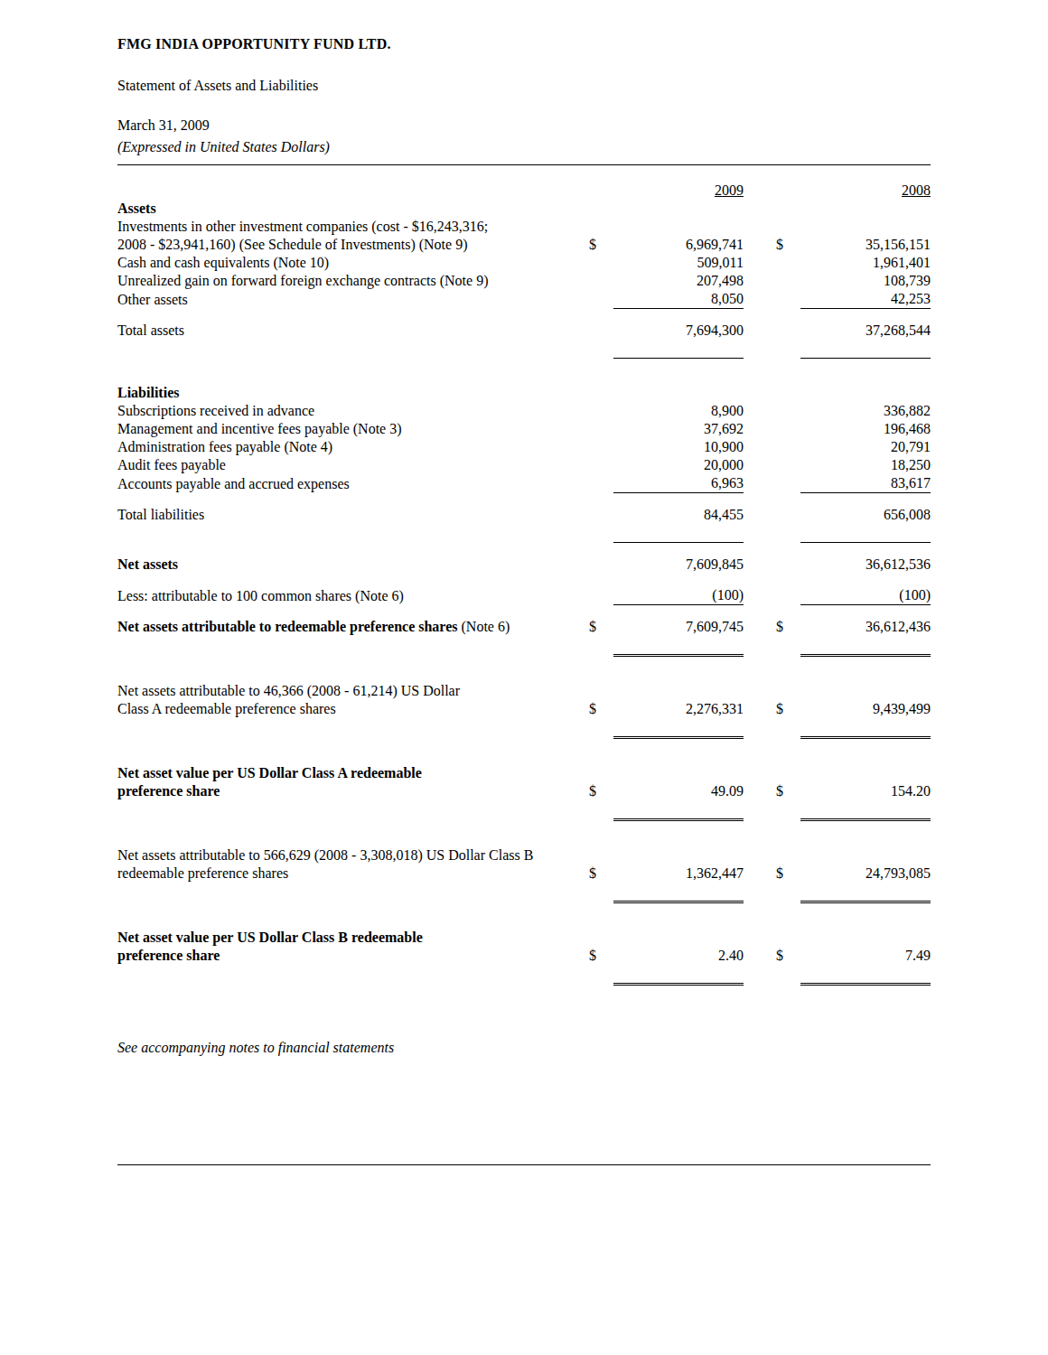FMG INDIA OPPORTUNITY FUND LTD.
Statement of Assets and Liabilities
March 31, 2009
(Expressed in United States Dollars)
| | | 2009 | | | 2008 |
| Assets | | | | | |
| Investments in other investment companies (cost - $16,243,316; | | | | | |
| 2008 - $23,941,160) (See Schedule of Investments) (Note 9) | $ | 6,969,741 | | $ | 35,156,151 |
| Cash and cash equivalents (Note 10) | | 509,011 | | | 1,961,401 |
| Unrealized gain on forward foreign exchange contracts (Note 9) | | 207,498 | | | 108,739 |
| Other assets | | 8,050 | | | 42,253 |
| Total assets | | 7,694,300 | | | 37,268,544 |
| Liabilities | | | | | |
| Subscriptions received in advance | | 8,900 | | | 336,882 |
| Management and incentive fees payable (Note 3) | | 37,692 | | | 196,468 |
| Administration fees payable (Note 4) | | 10,900 | | | 20,791 |
| Audit fees payable | | 20,000 | | | 18,250 |
| Accounts payable and accrued expenses | | 6,963 | | | 83,617 |
| Total liabilities | | 84,455 | | | 656,008 |
| Net assets | | 7,609,845 | | | 36,612,536 |
| Less: attributable to 100 common shares (Note 6) | | (100) | | | (100) |
| Net assets attributable to redeemable preference shares (Note 6) | $ | 7,609,745 | | $ | 36,612,436 |
| Net assets attributable to 46,366 (2008 - 61,214) US Dollar | | | | | |
| Class A redeemable preference shares | $ | 2,276,331 | | $ | 9,439,499 |
| Net asset value per US Dollar Class A redeemable | | | | | |
| preference share | $ | 49.09 | | $ | 154.20 |
| Net assets attributable to 566,629 (2008 - 3,308,018) US Dollar Class B | | | | | |
| redeemable preference shares | $ | 1,362,447 | | $ | 24,793,085 |
| Net asset value per US Dollar Class B redeemable | | | | | |
| preference share | $ | 2.40 | | $ | 7.49 |
See accompanying notes to financial statements